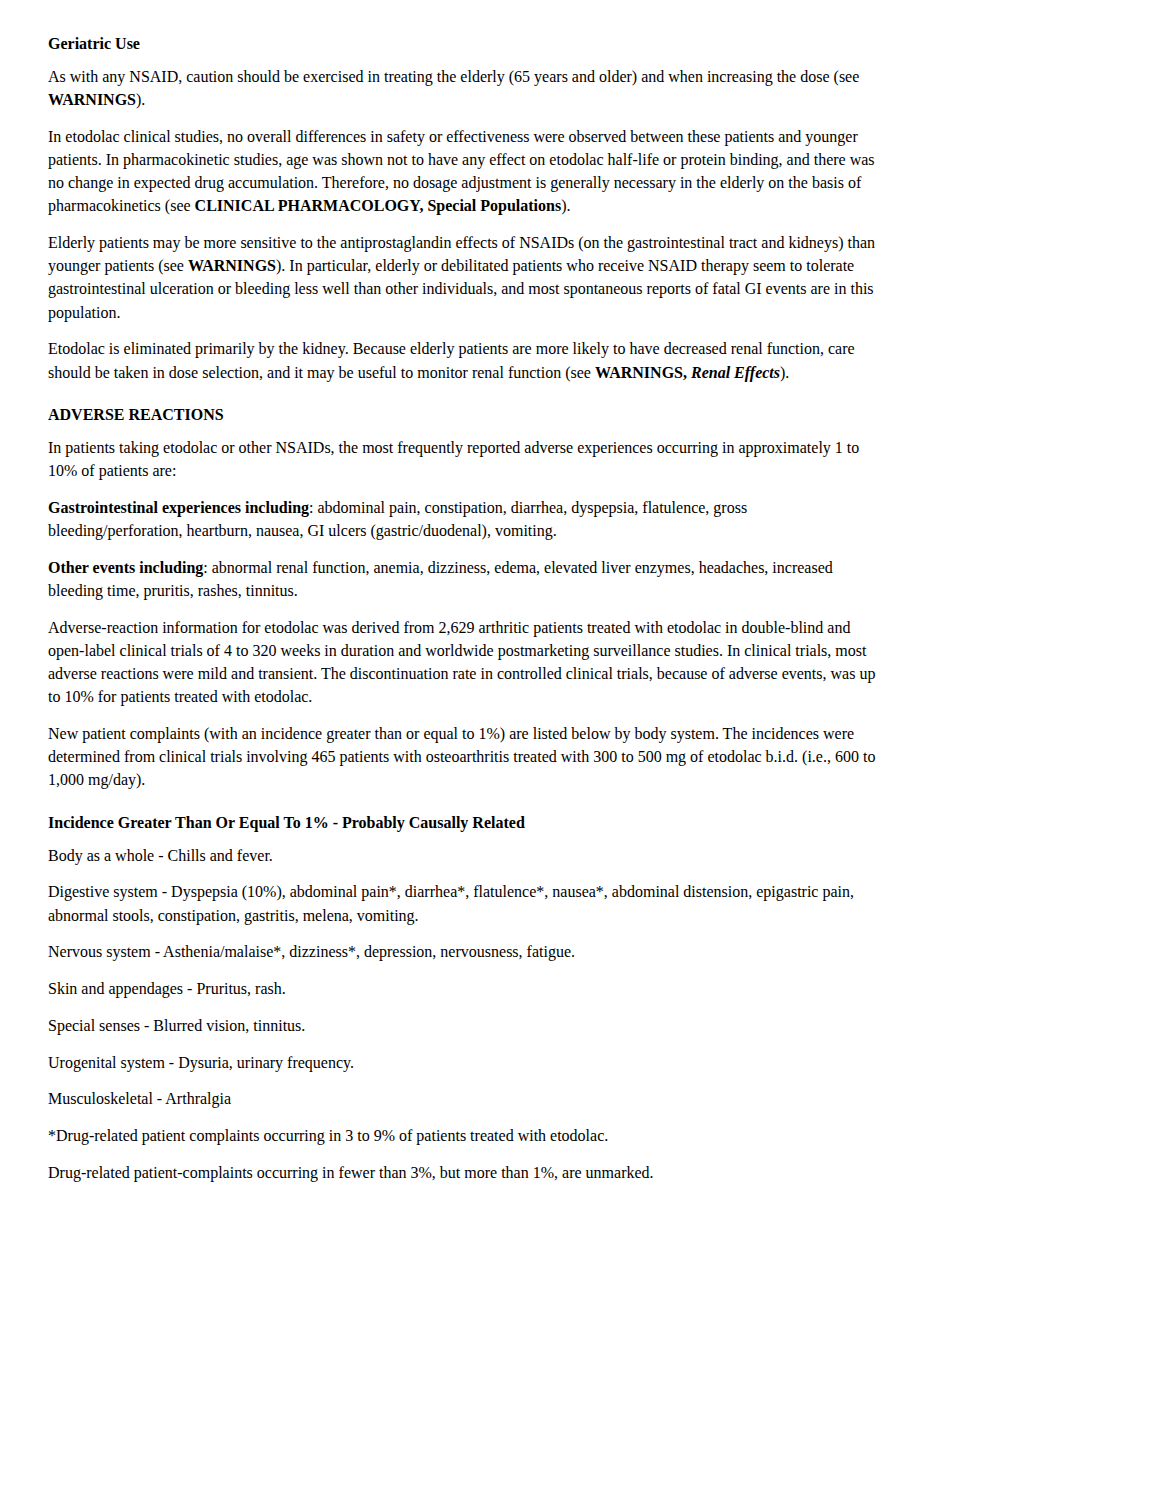Geriatric Use
As with any NSAID, caution should be exercised in treating the elderly (65 years and older) and when increasing the dose (see WARNINGS).
In etodolac clinical studies, no overall differences in safety or effectiveness were observed between these patients and younger patients. In pharmacokinetic studies, age was shown not to have any effect on etodolac half-life or protein binding, and there was no change in expected drug accumulation. Therefore, no dosage adjustment is generally necessary in the elderly on the basis of pharmacokinetics (see CLINICAL PHARMACOLOGY, Special Populations).
Elderly patients may be more sensitive to the antiprostaglandin effects of NSAIDs (on the gastrointestinal tract and kidneys) than younger patients (see WARNINGS). In particular, elderly or debilitated patients who receive NSAID therapy seem to tolerate gastrointestinal ulceration or bleeding less well than other individuals, and most spontaneous reports of fatal GI events are in this population.
Etodolac is eliminated primarily by the kidney. Because elderly patients are more likely to have decreased renal function, care should be taken in dose selection, and it may be useful to monitor renal function (see WARNINGS, Renal Effects).
ADVERSE REACTIONS
In patients taking etodolac or other NSAIDs, the most frequently reported adverse experiences occurring in approximately 1 to 10% of patients are:
Gastrointestinal experiences including: abdominal pain, constipation, diarrhea, dyspepsia, flatulence, gross bleeding/perforation, heartburn, nausea, GI ulcers (gastric/duodenal), vomiting.
Other events including: abnormal renal function, anemia, dizziness, edema, elevated liver enzymes, headaches, increased bleeding time, pruritis, rashes, tinnitus.
Adverse-reaction information for etodolac was derived from 2,629 arthritic patients treated with etodolac in double-blind and open-label clinical trials of 4 to 320 weeks in duration and worldwide postmarketing surveillance studies. In clinical trials, most adverse reactions were mild and transient. The discontinuation rate in controlled clinical trials, because of adverse events, was up to 10% for patients treated with etodolac.
New patient complaints (with an incidence greater than or equal to 1%) are listed below by body system. The incidences were determined from clinical trials involving 465 patients with osteoarthritis treated with 300 to 500 mg of etodolac b.i.d. (i.e., 600 to 1,000 mg/day).
Incidence Greater Than Or Equal To 1% - Probably Causally Related
Body as a whole - Chills and fever.
Digestive system - Dyspepsia (10%), abdominal pain*, diarrhea*, flatulence*, nausea*, abdominal distension, epigastric pain, abnormal stools, constipation, gastritis, melena, vomiting.
Nervous system - Asthenia/malaise*, dizziness*, depression, nervousness, fatigue.
Skin and appendages - Pruritus, rash.
Special senses - Blurred vision, tinnitus.
Urogenital system - Dysuria, urinary frequency.
Musculoskeletal - Arthralgia
*Drug-related patient complaints occurring in 3 to 9% of patients treated with etodolac.
Drug-related patient-complaints occurring in fewer than 3%, but more than 1%, are unmarked.